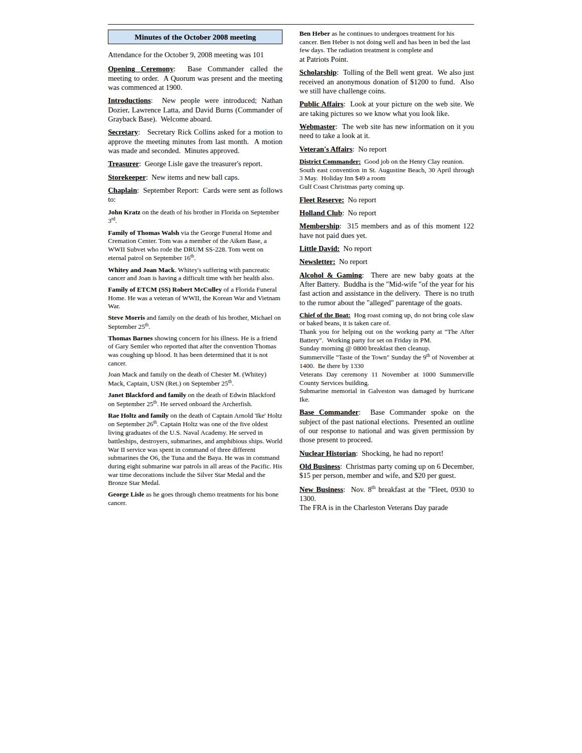Minutes of the October 2008 meeting
Attendance for the October 9, 2008 meeting was 101
Opening Ceremony: Base Commander called the meeting to order. A Quorum was present and the meeting was commenced at 1900.
Introductions: New people were introduced; Nathan Dozier, Lawrence Latta, and David Burns (Commander of Grayback Base). Welcome aboard.
Secretary: Secretary Rick Collins asked for a motion to approve the meeting minutes from last month. A motion was made and seconded. Minutes approved.
Treasurer: George Lisle gave the treasurer's report.
Storekeeper: New items and new ball caps.
Chaplain: September Report: Cards were sent as follows to:
John Kratz on the death of his brother in Florida on September 3rd.
Family of Thomas Walsh via the George Funeral Home and Cremation Center. Tom was a member of the Aiken Base, a WWII Subvet who rode the DRUM SS-228. Tom went on eternal patrol on September 16th.
Whitey and Joan Mack. Whitey's suffering with pancreatic cancer and Joan is having a difficult time with her health also.
Family of ETCM (SS) Robert McCulley of a Florida Funeral Home. He was a veteran of WWII, the Korean War and Vietnam War.
Steve Morris and family on the death of his brother, Michael on September 25th.
Thomas Barnes showing concern for his illness. He is a friend of Gary Semler who reported that after the convention Thomas was coughing up blood. It has been determined that it is not cancer.
Joan Mack and family on the death of Chester M. (Whitey) Mack, Captain, USN (Ret.) on September 25th.
Janet Blackford and family on the death of Edwin Blackford on September 25th. He served onboard the Archerfish.
Rae Holtz and family on the death of Captain Arnold 'Ike' Holtz on September 26th. Captain Holtz was one of the five oldest living graduates of the U.S. Naval Academy. He served in battleships, destroyers, submarines, and amphibious ships. World War II service was spent in command of three different submarines the O6, the Tuna and the Baya. He was in command during eight submarine war patrols in all areas of the Pacific. His war time decorations include the Silver Star Medal and the Bronze Star Medal.
George Lisle as he goes through chemo treatments for his bone cancer.
Ben Heber as he continues to undergoes treatment for his cancer. Ben Heber is not doing well and has been in bed the last few days. The radiation treatment is complete and
at Patriots Point.
Scholarship: Tolling of the Bell went great. We also just received an anonymous donation of $1200 to fund. Also we still have challenge coins.
Public Affairs: Look at your picture on the web site. We are taking pictures so we know what you look like.
Webmaster: The web site has new information on it you need to take a look at it.
Veteran's Affairs: No report
District Commander: Good job on the Henry Clay reunion.
South east convention in St. Augustine Beach, 30 April through 3 May. Holiday Inn $49 a room
Gulf Coast Christmas party coming up.
Fleet Reserve: No report
Holland Club: No report
Membership: 315 members and as of this moment 122 have not paid dues yet.
Little David: No report
Newsletter: No report
Alcohol & Gaming: There are new baby goats at the After Battery. Buddha is the "Mid-wife "of the year for his fast action and assistance in the delivery. There is no truth to the rumor about the "alleged" parentage of the goats.
Chief of the Boat: Hog roast coming up, do not bring cole slaw or baked beans, it is taken care of.
Thank you for helping out on the working party at "The After Battery". Working party for set on Friday in PM.
Sunday morning @ 0800 breakfast then cleanup.
Summerville "Taste of the Town" Sunday the 9th of November at 1400. Be there by 1330
Veterans Day ceremony 11 November at 1000 Summerville County Services building.
Submarine memorial in Galveston was damaged by hurricane Ike.
Base Commander: Base Commander spoke on the subject of the past national elections. Presented an outline of our response to national and was given permission by those present to proceed.
Nuclear Historian: Shocking, he had no report!
Old Business: Christmas party coming up on 6 December, $15 per person, member and wife, and $20 per guest.
New Business: Nov. 8th breakfast at the "Fleet, 0930 to 1300.
The FRA is in the Charleston Veterans Day parade